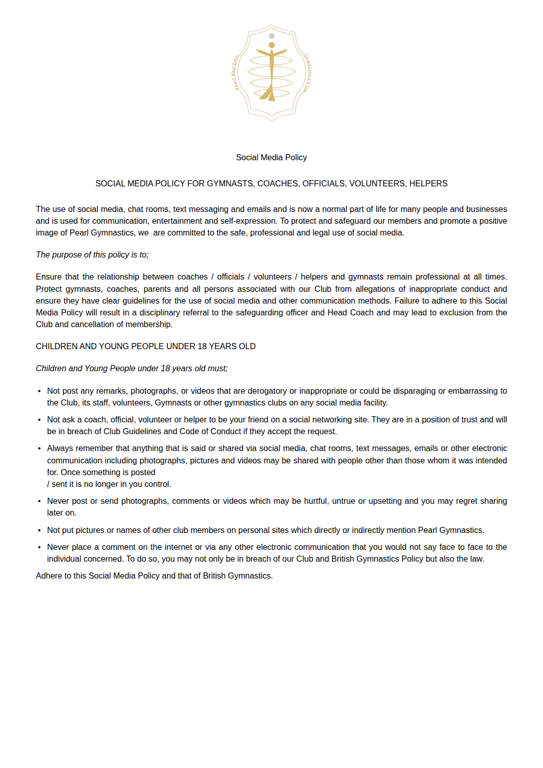Pearl Rhythmic Gymnastics Club
Social Media Policy
SOCIAL MEDIA POLICY FOR GYMNASTS, COACHES, OFFICIALS, VOLUNTEERS, HELPERS
The use of social media, chat rooms, text messaging and emails and is now a normal part of life for many people and businesses and is used for communication, entertainment and self-expression. To protect and safeguard our members and promote a positive image of Pearl Gymnastics, we are committed to the safe, professional and legal use of social media.
The purpose of this policy is to;
Ensure that the relationship between coaches / officials / volunteers / helpers and gymnasts remain professional at all times. Protect gymnasts, coaches, parents and all persons associated with our Club from allegations of inappropriate conduct and ensure they have clear guidelines for the use of social media and other communication methods. Failure to adhere to this Social Media Policy will result in a disciplinary referral to the safeguarding officer and Head Coach and may lead to exclusion from the Club and cancellation of membership.
CHILDREN AND YOUNG PEOPLE UNDER 18 YEARS OLD
Children and Young People under 18 years old must;
Not post any remarks, photographs, or videos that are derogatory or inappropriate or could be disparaging or embarrassing to the Club, its staff, volunteers, Gymnasts or other gymnastics clubs on any social media facility.
Not ask a coach, official, volunteer or helper to be your friend on a social networking site. They are in a position of trust and will be in breach of Club Guidelines and Code of Conduct if they accept the request.
Always remember that anything that is said or shared via social media, chat rooms, text messages, emails or other electronic communication including photographs, pictures and videos may be shared with people other than those whom it was intended for. Once something is posted
/ sent it is no longer in you control.
Never post or send photographs, comments or videos which may be hurtful, untrue or upsetting and you may regret sharing later on.
Not put pictures or names of other club members on personal sites which directly or indirectly mention Pearl Gymnastics.
Never place a comment on the internet or via any other electronic communication that you would not say face to face to the individual concerned. To do so, you may not only be in breach of our Club and British Gymnastics Policy but also the law.
Adhere to this Social Media Policy and that of British Gymnastics.